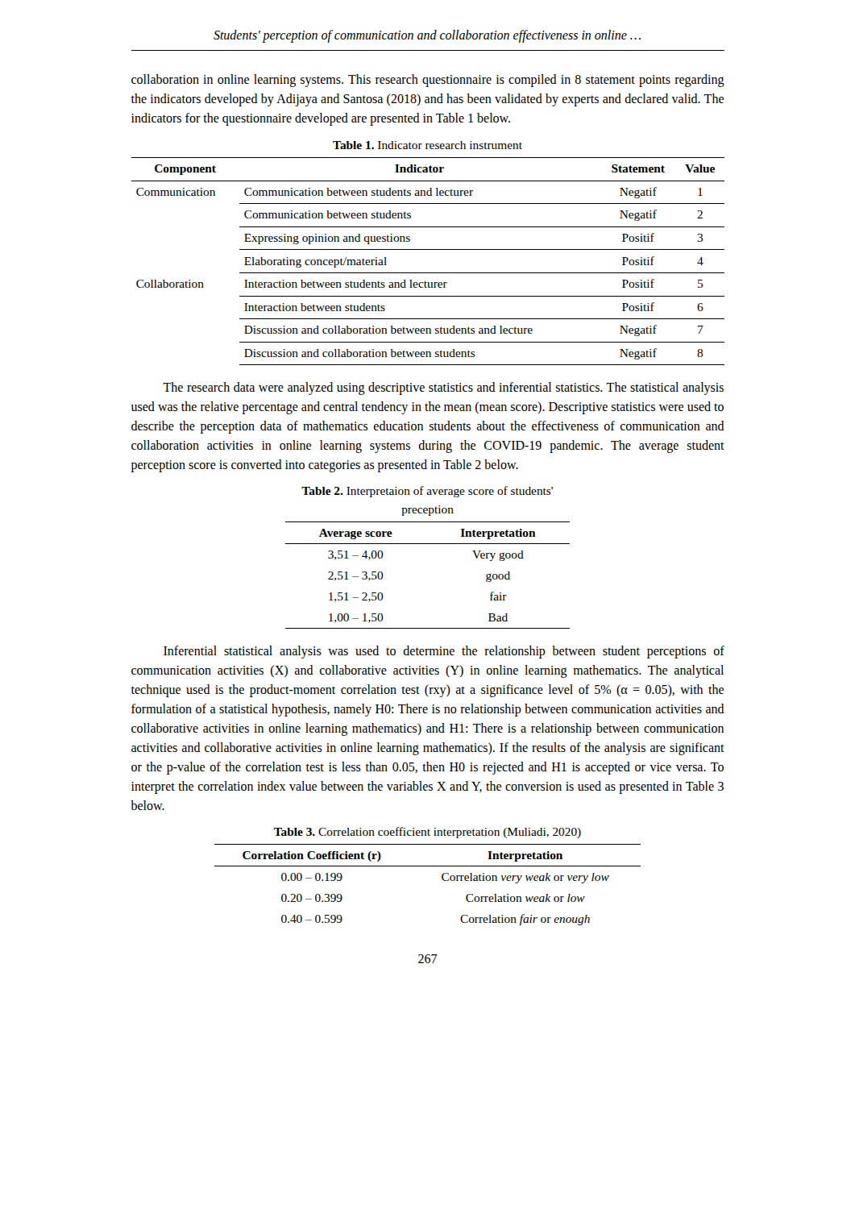Students' perception of communication and collaboration effectiveness in online …
collaboration in online learning systems. This research questionnaire is compiled in 8 statement points regarding the indicators developed by Adijaya and Santosa (2018) and has been validated by experts and declared valid. The indicators for the questionnaire developed are presented in Table 1 below.
Table 1. Indicator research instrument
| Component | Indicator | Statement | Value |
| --- | --- | --- | --- |
| Communication | Communication between students and lecturer | Negatif | 1 |
| Communication between students | Negatif | 2 |
| Expressing opinion and questions | Positif | 3 |
| Elaborating concept/material | Positif | 4 |
| Collaboration | Interaction between students and lecturer | Positif | 5 |
| Interaction between students | Positif | 6 |
| Discussion and collaboration between students and lecture | Negatif | 7 |
| Discussion and collaboration between students | Negatif | 8 |
The research data were analyzed using descriptive statistics and inferential statistics. The statistical analysis used was the relative percentage and central tendency in the mean (mean score). Descriptive statistics were used to describe the perception data of mathematics education students about the effectiveness of communication and collaboration activities in online learning systems during the COVID-19 pandemic. The average student perception score is converted into categories as presented in Table 2 below.
Table 2. Interpretaion of average score of students' preception
| Average score | Interpretation |
| --- | --- |
| 3,51 – 4,00 | Very good |
| 2,51 – 3,50 | good |
| 1,51 – 2,50 | fair |
| 1,00 – 1,50 | Bad |
Inferential statistical analysis was used to determine the relationship between student perceptions of communication activities (X) and collaborative activities (Y) in online learning mathematics. The analytical technique used is the product-moment correlation test (rxy) at a significance level of 5% (α = 0.05), with the formulation of a statistical hypothesis, namely H0: There is no relationship between communication activities and collaborative activities in online learning mathematics) and H1: There is a relationship between communication activities and collaborative activities in online learning mathematics). If the results of the analysis are significant or the p-value of the correlation test is less than 0.05, then H0 is rejected and H1 is accepted or vice versa. To interpret the correlation index value between the variables X and Y, the conversion is used as presented in Table 3 below.
Table 3. Correlation coefficient interpretation (Muliadi, 2020)
| Correlation Coefficient (r) | Interpretation |
| --- | --- |
| 0.00 – 0.199 | Correlation very weak or very low |
| 0.20 – 0.399 | Correlation weak or low |
| 0.40 – 0.599 | Correlation fair or enough |
267